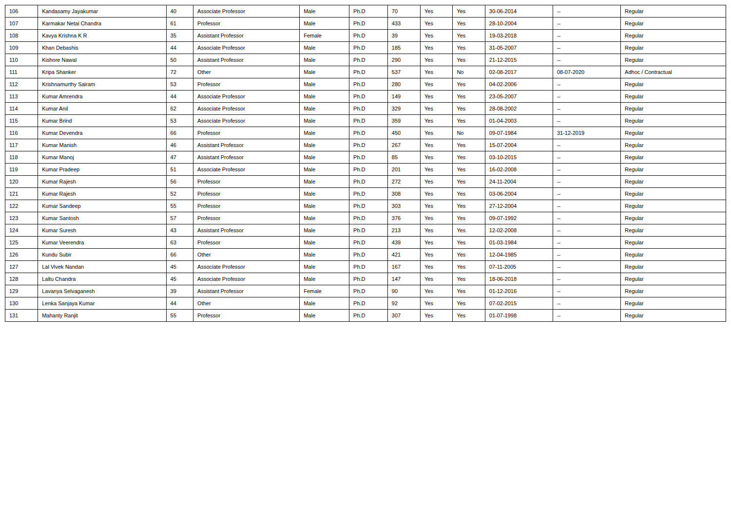| 106 | Kandasamy Jayakumar | 40 | Associate Professor | Male | Ph.D | 70 | Yes | Yes | 30-06-2014 | -- | Regular |
| 107 | Karmakar Netai Chandra | 61 | Professor | Male | Ph.D | 433 | Yes | Yes | 28-10-2004 | -- | Regular |
| 108 | Kavya Krishna K R | 35 | Assistant Professor | Female | Ph.D | 39 | Yes | Yes | 19-03-2018 | -- | Regular |
| 109 | Khan Debashis | 44 | Associate Professor | Male | Ph.D | 185 | Yes | Yes | 31-05-2007 | -- | Regular |
| 110 | Kishore Nawal | 50 | Assistant Professor | Male | Ph.D | 290 | Yes | Yes | 21-12-2015 | -- | Regular |
| 111 | Kripa Shanker | 72 | Other | Male | Ph.D | 537 | Yes | No | 02-08-2017 | 08-07-2020 | Adhoc / Contractual |
| 112 | Krishnamurthy Sairam | 53 | Professor | Male | Ph.D | 280 | Yes | Yes | 04-02-2006 | -- | Regular |
| 113 | Kumar Amrendra | 44 | Associate Professor | Male | Ph.D | 149 | Yes | Yes | 23-05-2007 | -- | Regular |
| 114 | Kumar Anil | 62 | Associate Professor | Male | Ph.D | 329 | Yes | Yes | 28-08-2002 | -- | Regular |
| 115 | Kumar Brind | 53 | Associate Professor | Male | Ph.D | 359 | Yes | Yes | 01-04-2003 | -- | Regular |
| 116 | Kumar Devendra | 66 | Professor | Male | Ph.D | 450 | Yes | No | 09-07-1984 | 31-12-2019 | Regular |
| 117 | Kumar Manish | 46 | Assistant Professor | Male | Ph.D | 267 | Yes | Yes | 15-07-2004 | -- | Regular |
| 118 | Kumar Manoj | 47 | Assistant Professor | Male | Ph.D | 85 | Yes | Yes | 03-10-2015 | -- | Regular |
| 119 | Kumar Pradeep | 51 | Associate Professor | Male | Ph.D | 201 | Yes | Yes | 16-02-2008 | -- | Regular |
| 120 | Kumar Rajesh | 56 | Professor | Male | Ph.D | 272 | Yes | Yes | 24-11-2004 | -- | Regular |
| 121 | Kumar Rajesh | 52 | Professor | Male | Ph.D | 308 | Yes | Yes | 03-06-2004 | -- | Regular |
| 122 | Kumar Sandeep | 55 | Professor | Male | Ph.D | 303 | Yes | Yes | 27-12-2004 | -- | Regular |
| 123 | Kumar Santosh | 57 | Professor | Male | Ph.D | 376 | Yes | Yes | 09-07-1992 | -- | Regular |
| 124 | Kumar Suresh | 43 | Assistant Professor | Male | Ph.D | 213 | Yes | Yes | 12-02-2008 | -- | Regular |
| 125 | Kumar Veerendra | 63 | Professor | Male | Ph.D | 439 | Yes | Yes | 01-03-1984 | -- | Regular |
| 126 | Kundu Subir | 66 | Other | Male | Ph.D | 421 | Yes | Yes | 12-04-1985 | -- | Regular |
| 127 | Lal Vivek Nandan | 45 | Associate Professor | Male | Ph.D | 167 | Yes | Yes | 07-11-2005 | -- | Regular |
| 128 | Laltu Chandra | 45 | Associate Professor | Male | Ph.D | 147 | Yes | Yes | 18-06-2018 | -- | Regular |
| 129 | Lavanya Selvaganesh | 39 | Assistant Professor | Female | Ph.D | 90 | Yes | Yes | 01-12-2016 | -- | Regular |
| 130 | Lenka Sanjaya Kumar | 44 | Other | Male | Ph.D | 92 | Yes | Yes | 07-02-2015 | -- | Regular |
| 131 | Mahanty Ranjit | 55 | Professor | Male | Ph.D | 307 | Yes | Yes | 01-07-1998 | -- | Regular |